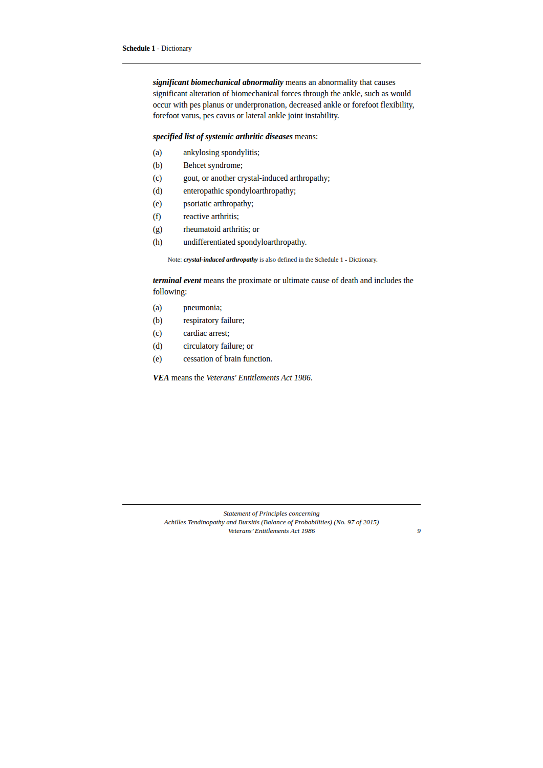Schedule 1 - Dictionary
significant biomechanical abnormality means an abnormality that causes significant alteration of biomechanical forces through the ankle, such as would occur with pes planus or underpronation, decreased ankle or forefoot flexibility, forefoot varus, pes cavus or lateral ankle joint instability.
specified list of systemic arthritic diseases means:
(a) ankylosing spondylitis;
(b) Behcet syndrome;
(c) gout, or another crystal-induced arthropathy;
(d) enteropathic spondyloarthropathy;
(e) psoriatic arthropathy;
(f) reactive arthritis;
(g) rheumatoid arthritis; or
(h) undifferentiated spondyloarthropathy.
Note: crystal-induced arthropathy is also defined in the Schedule 1 - Dictionary.
terminal event means the proximate or ultimate cause of death and includes the following:
(a) pneumonia;
(b) respiratory failure;
(c) cardiac arrest;
(d) circulatory failure; or
(e) cessation of brain function.
VEA means the Veterans' Entitlements Act 1986.
Statement of Principles concerning
Achilles Tendinopathy and Bursitis (Balance of Probabilities) (No. 97 of 2015)
Veterans’ Entitlements Act 1986 9